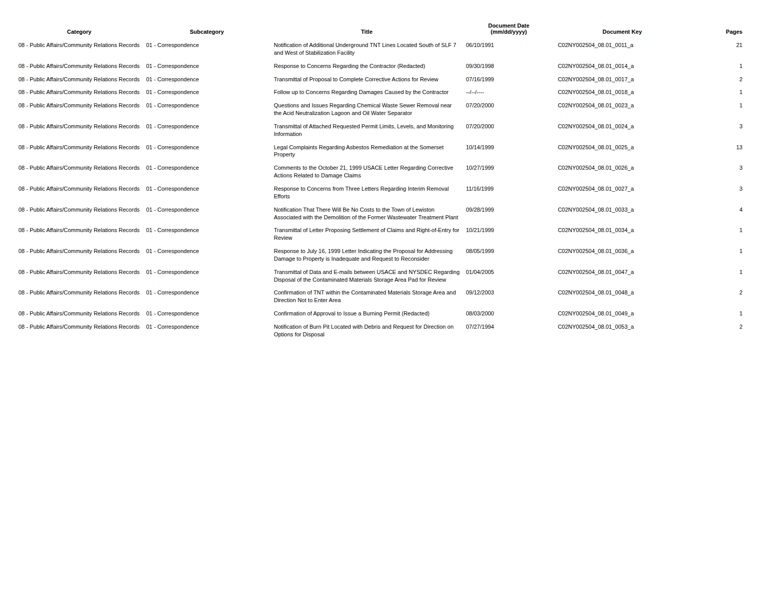| Category | Subcategory | Title | Document Date (mm/dd/yyyy) | Document Key | Pages |
| --- | --- | --- | --- | --- | --- |
| 08 - Public Affairs/Community Relations Records | 01 - Correspondence | Notification of Additional Underground TNT Lines Located South of SLF 7 and West of Stabilization Facility | 06/10/1991 | C02NY002504_08.01_0011_a | 21 |
| 08 - Public Affairs/Community Relations Records | 01 - Correspondence | Response to Concerns Regarding the Contractor (Redacted) | 09/30/1998 | C02NY002504_08.01_0014_a | 1 |
| 08 - Public Affairs/Community Relations Records | 01 - Correspondence | Transmittal of Proposal to Complete Corrective Actions for Review | 07/16/1999 | C02NY002504_08.01_0017_a | 2 |
| 08 - Public Affairs/Community Relations Records | 01 - Correspondence | Follow up to Concerns Regarding Damages Caused by the Contractor | --/--/---- | C02NY002504_08.01_0018_a | 1 |
| 08 - Public Affairs/Community Relations Records | 01 - Correspondence | Questions and Issues Regarding Chemical Waste Sewer Removal near the Acid Neutralization Lagoon and Oil Water Separator | 07/20/2000 | C02NY002504_08.01_0023_a | 1 |
| 08 - Public Affairs/Community Relations Records | 01 - Correspondence | Transmittal of Attached Requested Permit Limits, Levels, and Monitoring Information | 07/20/2000 | C02NY002504_08.01_0024_a | 3 |
| 08 - Public Affairs/Community Relations Records | 01 - Correspondence | Legal Complaints Regarding Asbestos Remediation at the Somerset Property | 10/14/1999 | C02NY002504_08.01_0025_a | 13 |
| 08 - Public Affairs/Community Relations Records | 01 - Correspondence | Comments to the October 21, 1999 USACE Letter Regarding Corrective Actions Related to Damage Claims | 10/27/1999 | C02NY002504_08.01_0026_a | 3 |
| 08 - Public Affairs/Community Relations Records | 01 - Correspondence | Response to Concerns from Three Letters Regarding Interim Removal Efforts | 11/16/1999 | C02NY002504_08.01_0027_a | 3 |
| 08 - Public Affairs/Community Relations Records | 01 - Correspondence | Notification That There Will Be No Costs to the Town of Lewiston Associated with the Demolition of the Former Wastewater Treatment Plant | 09/28/1999 | C02NY002504_08.01_0033_a | 4 |
| 08 - Public Affairs/Community Relations Records | 01 - Correspondence | Transmittal of Letter Proposing Settlement of Claims and Right-of-Entry for Review | 10/21/1999 | C02NY002504_08.01_0034_a | 1 |
| 08 - Public Affairs/Community Relations Records | 01 - Correspondence | Response to July 16, 1999 Letter Indicating the Proposal for Addressing Damage to Property is Inadequate and Request to Reconsider | 08/05/1999 | C02NY002504_08.01_0036_a | 1 |
| 08 - Public Affairs/Community Relations Records | 01 - Correspondence | Transmittal of Data and E-mails between USACE and NYSDEC Regarding Disposal of the Contaminated Materials Storage Area Pad for Review | 01/04/2005 | C02NY002504_08.01_0047_a | 1 |
| 08 - Public Affairs/Community Relations Records | 01 - Correspondence | Confirmation of TNT within the Contaminated Materials Storage Area and Direction Not to Enter Area | 09/12/2003 | C02NY002504_08.01_0048_a | 2 |
| 08 - Public Affairs/Community Relations Records | 01 - Correspondence | Confirmation of Approval to Issue a Burning Permit (Redacted) | 08/03/2000 | C02NY002504_08.01_0049_a | 1 |
| 08 - Public Affairs/Community Relations Records | 01 - Correspondence | Notification of Burn Pit Located with Debris and Request for Direction on Options for Disposal | 07/27/1994 | C02NY002504_08.01_0053_a | 2 |